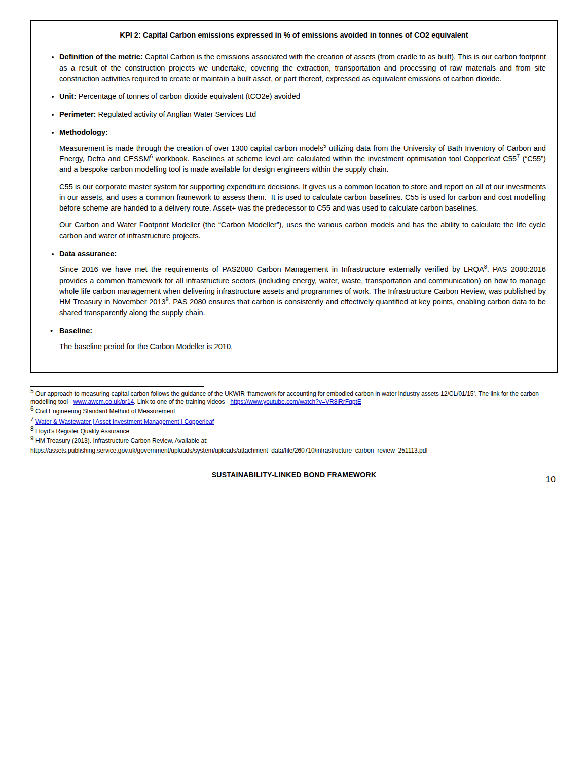KPI 2: Capital Carbon emissions expressed in % of emissions avoided in tonnes of CO2 equivalent
Definition of the metric: Capital Carbon is the emissions associated with the creation of assets (from cradle to as built). This is our carbon footprint as a result of the construction projects we undertake, covering the extraction, transportation and processing of raw materials and from site construction activities required to create or maintain a built asset, or part thereof, expressed as equivalent emissions of carbon dioxide.
Unit: Percentage of tonnes of carbon dioxide equivalent (tCO2e) avoided
Perimeter: Regulated activity of Anglian Water Services Ltd
Methodology:
Measurement is made through the creation of over 1300 capital carbon models5 utilizing data from the University of Bath Inventory of Carbon and Energy, Defra and CESSM6 workbook. Baselines at scheme level are calculated within the investment optimisation tool Copperleaf C557 (“C55”) and a bespoke carbon modelling tool is made available for design engineers within the supply chain.
C55 is our corporate master system for supporting expenditure decisions. It gives us a common location to store and report on all of our investments in our assets, and uses a common framework to assess them. It is used to calculate carbon baselines. C55 is used for carbon and cost modelling before scheme are handed to a delivery route. Asset+ was the predecessor to C55 and was used to calculate carbon baselines.
Our Carbon and Water Footprint Modeller (the “Carbon Modeller”), uses the various carbon models and has the ability to calculate the life cycle carbon and water of infrastructure projects.
Data assurance:
Since 2016 we have met the requirements of PAS2080 Carbon Management in Infrastructure externally verified by LRQA8. PAS 2080:2016 provides a common framework for all infrastructure sectors (including energy, water, waste, transportation and communication) on how to manage whole life carbon management when delivering infrastructure assets and programmes of work. The Infrastructure Carbon Review, was published by HM Treasury in November 20139. PAS 2080 ensures that carbon is consistently and effectively quantified at key points, enabling carbon data to be shared transparently along the supply chain.
Baseline:
The baseline period for the Carbon Modeller is 2010.
5 Our approach to measuring capital carbon follows the guidance of the UKWIR ‘framework for accounting for embodied carbon in water industry assets 12/CL/01/15’. The link for the carbon modelling tool - www.awcm.co.uk/pr14. Link to one of the training videos - https://www.youtube.com/watch?v=VR8lRrFqptE
6 Civil Engineering Standard Method of Measurement
7 Water & Wastewater | Asset Investment Management | Copperleaf
8 Lloyd’s Register Quality Assurance
9 HM Treasury (2013). Infrastructure Carbon Review. Available at:
https://assets.publishing.service.gov.uk/government/uploads/system/uploads/attachment_data/file/260710/infrastructure_carbon_review_251113.pdf
SUSTAINABILITY-LINKED BOND FRAMEWORK
10